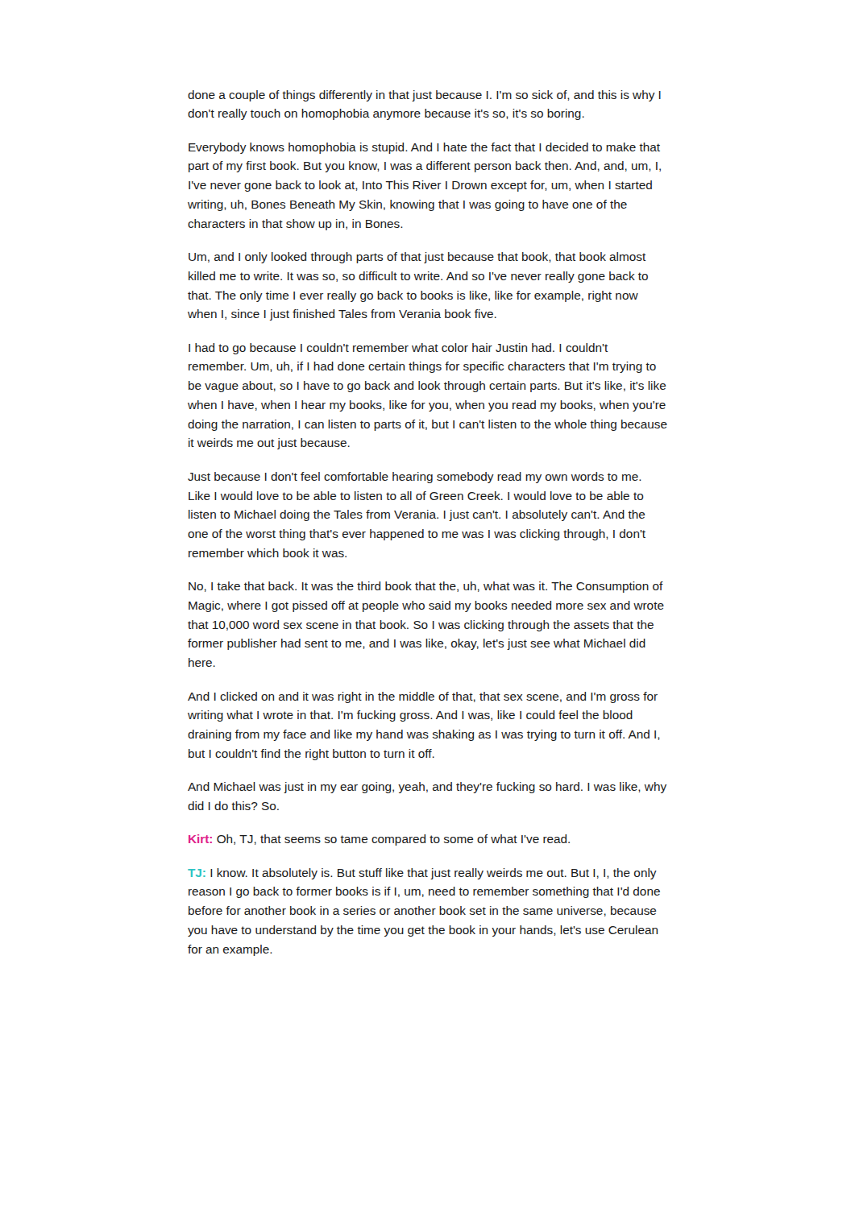done a couple of things differently in that just because I. I'm so sick of, and this is why I don't really touch on homophobia anymore because it's so, it's so boring.
Everybody knows homophobia is stupid. And I hate the fact that I decided to make that part of my first book. But you know, I was a different person back then. And, and, um, I, I've never gone back to look at, Into This River I Drown except for, um, when I started writing, uh, Bones Beneath My Skin, knowing that I was going to have one of the characters in that show up in, in Bones.
Um, and I only looked through parts of that just because that book, that book almost killed me to write. It was so, so difficult to write. And so I've never really gone back to that. The only time I ever really go back to books is like, like for example, right now when I, since I just finished Tales from Verania book five.
I had to go because I couldn't remember what color hair Justin had. I couldn't remember. Um, uh, if I had done certain things for specific characters that I'm trying to be vague about, so I have to go back and look through certain parts. But it's like, it's like when I have, when I hear my books, like for you, when you read my books, when you're doing the narration, I can listen to parts of it, but I can't listen to the whole thing because it weirds me out just because.
Just because I don't feel comfortable hearing somebody read my own words to me. Like I would love to be able to listen to all of Green Creek. I would love to be able to listen to Michael doing the Tales from Verania. I just can't. I absolutely can't. And the one of the worst thing that's ever happened to me was I was clicking through, I don't remember which book it was.
No, I take that back. It was the third book that the, uh, what was it. The Consumption of Magic, where I got pissed off at people who said my books needed more sex and wrote that 10,000 word sex scene in that book. So I was clicking through the assets that the former publisher had sent to me, and I was like, okay, let's just see what Michael did here.
And I clicked on and it was right in the middle of that, that sex scene, and I'm gross for writing what I wrote in that. I'm fucking gross. And I was, like I could feel the blood draining from my face and like my hand was shaking as I was trying to turn it off. And I, but I couldn't find the right button to turn it off.
And Michael was just in my ear going, yeah, and they're fucking so hard. I was like, why did I do this? So.
Kirt: Oh, TJ, that seems so tame compared to some of what I've read.
TJ: I know. It absolutely is. But stuff like that just really weirds me out. But I, I, the only reason I go back to former books is if I, um, need to remember something that I'd done before for another book in a series or another book set in the same universe, because you have to understand by the time you get the book in your hands, let's use Cerulean for an example.